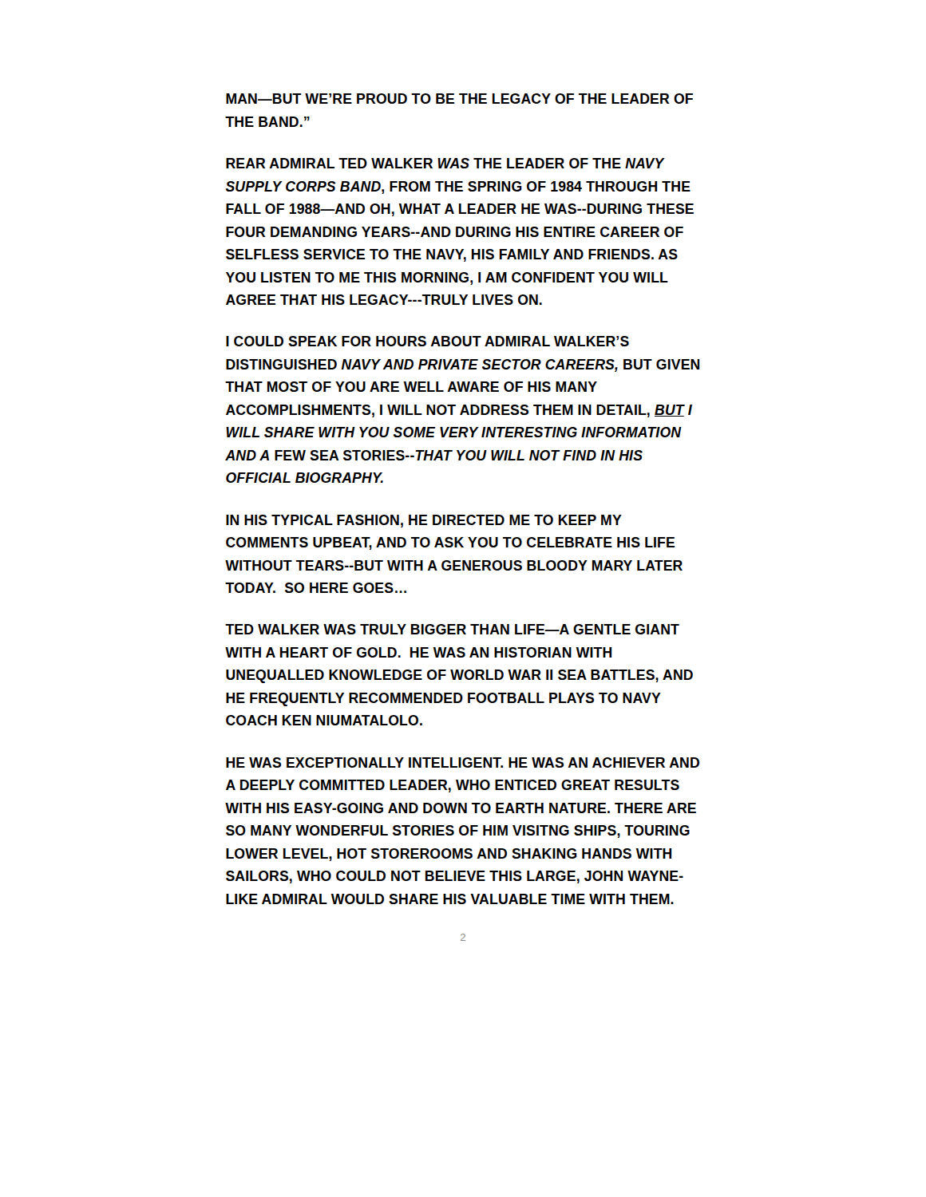Man—but we’re proud to be the legacy of the leader of the band.”
Rear Admiral Ted Walker was the leader of the Navy Supply Corps Band, from the spring of 1984 through the fall of 1988—and oh, what a leader he was--during these four demanding years--and during his entire career of selfless service to the Navy, his family and friends. As you listen to me this morning, I am confident you will agree that his legacy---truly lives on.
I could speak for hours about Admiral Walker’s distinguished Navy and private sector careers, but given that most of you are well aware of his many accomplishments, I will not address them in detail, but I will share with you some very interesting information and a few sea stories--that you will not find in his official biography.
In his typical fashion, he directed me to keep my comments upbeat, and to ask you to celebrate his life without tears--but with a generous Bloody Mary later today. So here goes…
Ted Walker was truly bigger than life—a gentle giant with a heart of gold. He was an historian with unequalled knowledge of World War II sea battles, and he frequently recommended football plays to Navy Coach Ken Niumatalolo.
He was exceptionally intelligent. He was an achiever and a deeply committed leader, who enticed great results with his easy-going and down to earth nature. There are so many wonderful stories of him visitng ships, touring lower level, hot storerooms and shaking hands with sailors, who could not believe this large, John Wayne-like Admiral would share his valuable time with them.
2